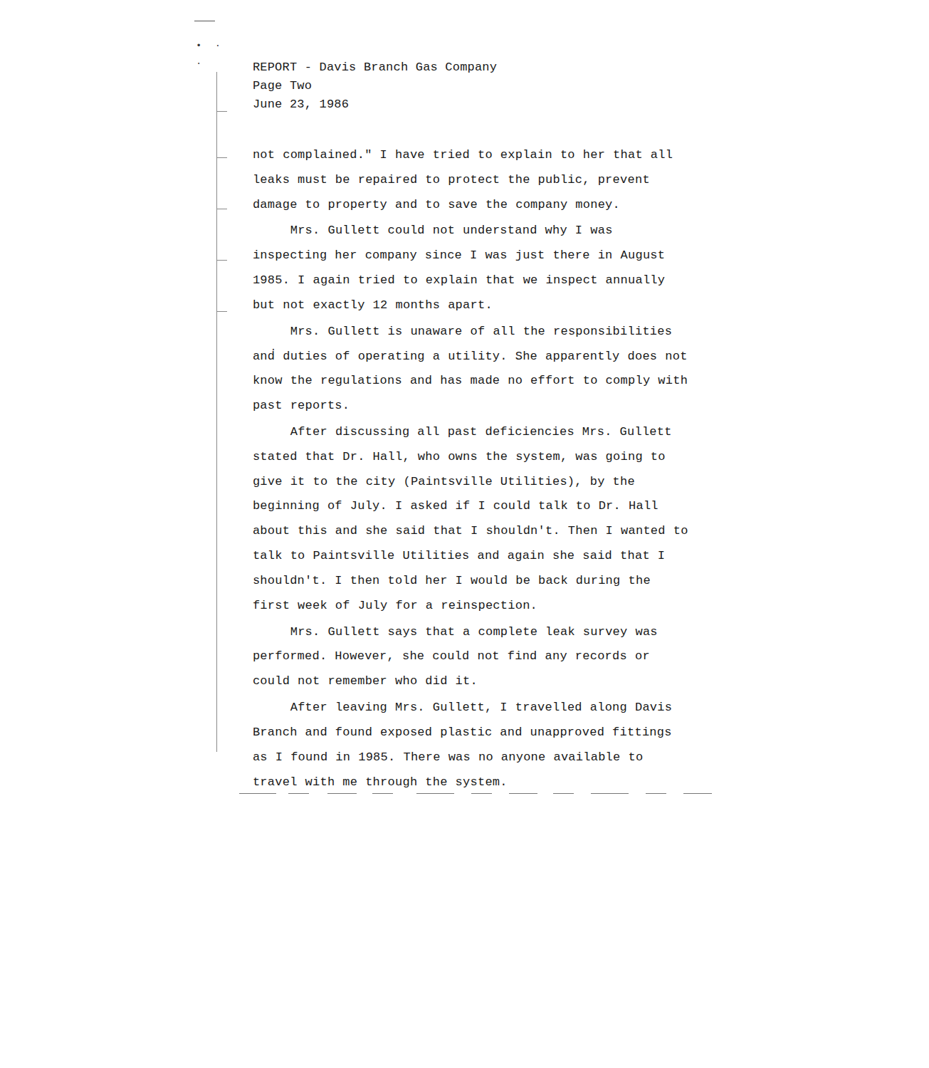•
·
·
REPORT - Davis Branch Gas Company Page Two June 23, 1986
not complained." I have tried to explain to her that all leaks must be repaired to protect the public, prevent damage to property and to save the company money.
Mrs. Gullett could not understand why I was inspecting her company since I was just there in August 1985. I again tried to explain that we inspect annually but not exactly 12 months apart.
Mrs. Gullett is unaware of all the responsibilities and ·duties of operating a utility. She apparently does not know the regulations and has made no effort to comply with past reports.
After discussing all past deficiencies Mrs. Gullett stated that Dr. Hall, who owns the system, was going to give it to the city (Paintsville Utilities), by the beginning of July. I asked if I could talk to Dr. Hall about this and she said that I shouldn't. Then I wanted to talk to Paintsville Utilities and again she said that I shouldn't. I then told her I would be back during the first week of July for a reinspection.
Mrs. Gullett says that a complete leak survey was performed. However, she could not find any records or could not remember who did it.
After leaving Mrs. Gullett, I travelled along Davis Branch and found exposed plastic and unapproved fittings as I found in 1985. There was no anyone available to travel with me through the system.